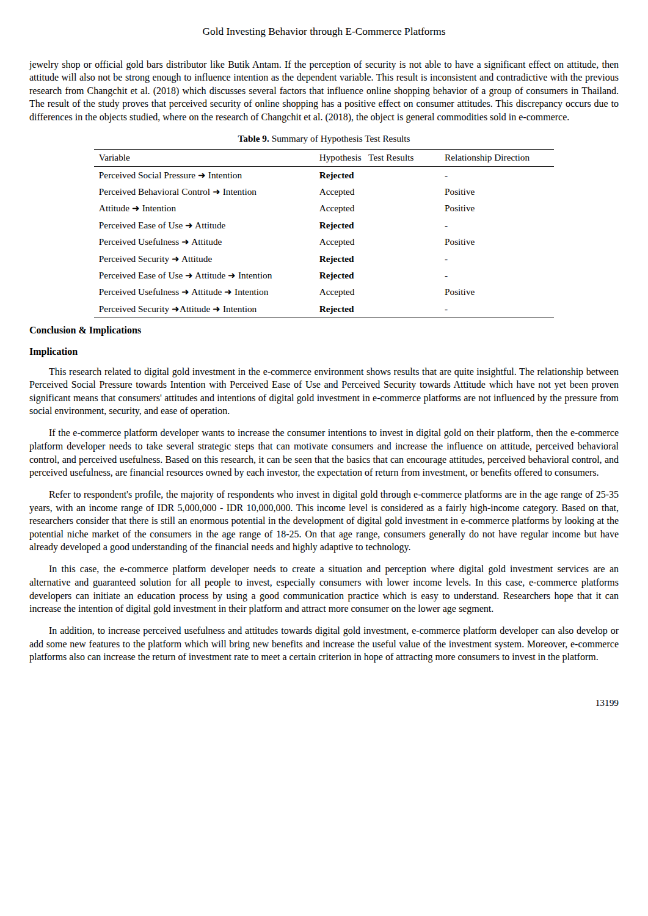Gold Investing Behavior through E-Commerce Platforms
jewelry shop or official gold bars distributor like Butik Antam. If the perception of security is not able to have a significant effect on attitude, then attitude will also not be strong enough to influence intention as the dependent variable. This result is inconsistent and contradictive with the previous research from Changchit et al. (2018) which discusses several factors that influence online shopping behavior of a group of consumers in Thailand. The result of the study proves that perceived security of online shopping has a positive effect on consumer attitudes. This discrepancy occurs due to differences in the objects studied, where on the research of Changchit et al. (2018), the object is general commodities sold in e-commerce.
Table 9. Summary of Hypothesis Test Results
| Variable | Hypothesis Test Results | Relationship Direction |
| --- | --- | --- |
| Perceived Social Pressure ➜ Intention | Rejected | - |
| Perceived Behavioral Control ➜ Intention | Accepted | Positive |
| Attitude ➜ Intention | Accepted | Positive |
| Perceived Ease of Use ➜ Attitude | Rejected | - |
| Perceived Usefulness ➜ Attitude | Accepted | Positive |
| Perceived Security ➜ Attitude | Rejected | - |
| Perceived Ease of Use ➜ Attitude ➜ Intention | Rejected | - |
| Perceived Usefulness ➜ Attitude ➜ Intention | Accepted | Positive |
| Perceived Security ➜ Attitude ➜ Intention | Rejected | - |
Conclusion & Implications
Implication
This research related to digital gold investment in the e-commerce environment shows results that are quite insightful. The relationship between Perceived Social Pressure towards Intention with Perceived Ease of Use and Perceived Security towards Attitude which have not yet been proven significant means that consumers' attitudes and intentions of digital gold investment in e-commerce platforms are not influenced by the pressure from social environment, security, and ease of operation.
If the e-commerce platform developer wants to increase the consumer intentions to invest in digital gold on their platform, then the e-commerce platform developer needs to take several strategic steps that can motivate consumers and increase the influence on attitude, perceived behavioral control, and perceived usefulness. Based on this research, it can be seen that the basics that can encourage attitudes, perceived behavioral control, and perceived usefulness, are financial resources owned by each investor, the expectation of return from investment, or benefits offered to consumers.
Refer to respondent's profile, the majority of respondents who invest in digital gold through e-commerce platforms are in the age range of 25-35 years, with an income range of IDR 5,000,000 - IDR 10,000,000. This income level is considered as a fairly high-income category. Based on that, researchers consider that there is still an enormous potential in the development of digital gold investment in e-commerce platforms by looking at the potential niche market of the consumers in the age range of 18-25. On that age range, consumers generally do not have regular income but have already developed a good understanding of the financial needs and highly adaptive to technology.
In this case, the e-commerce platform developer needs to create a situation and perception where digital gold investment services are an alternative and guaranteed solution for all people to invest, especially consumers with lower income levels. In this case, e-commerce platforms developers can initiate an education process by using a good communication practice which is easy to understand. Researchers hope that it can increase the intention of digital gold investment in their platform and attract more consumer on the lower age segment.
In addition, to increase perceived usefulness and attitudes towards digital gold investment, e-commerce platform developer can also develop or add some new features to the platform which will bring new benefits and increase the useful value of the investment system. Moreover, e-commerce platforms also can increase the return of investment rate to meet a certain criterion in hope of attracting more consumers to invest in the platform.
13199